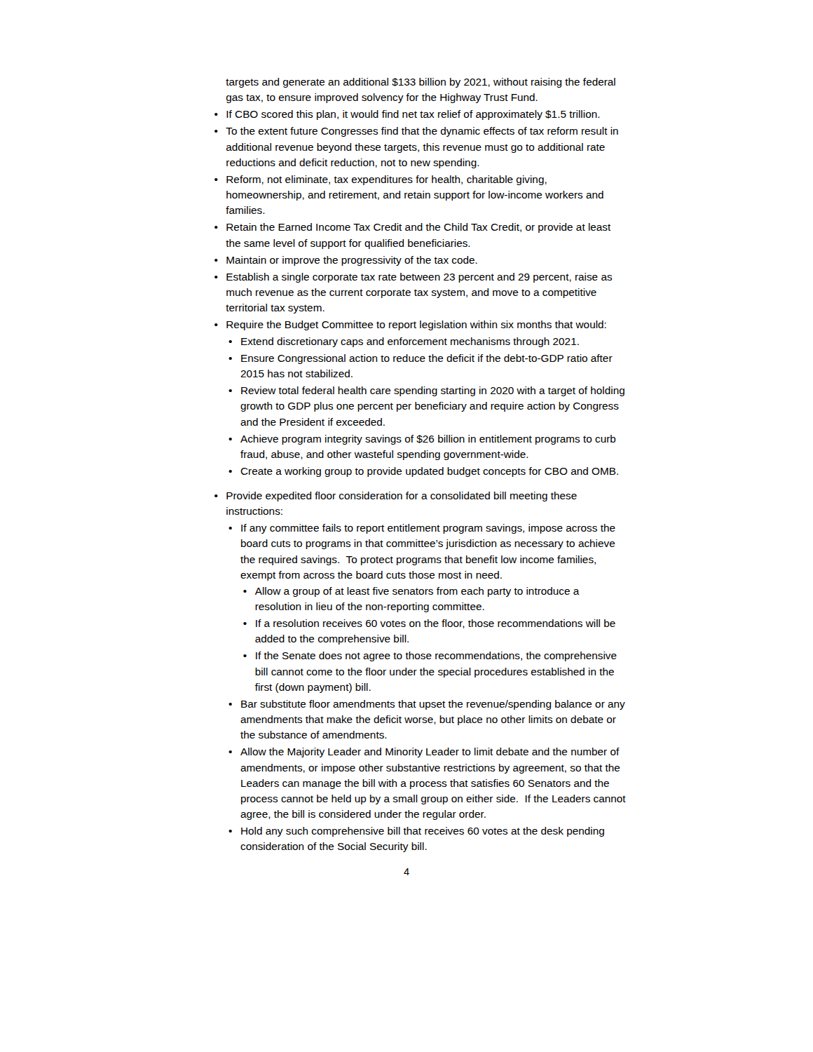targets and generate an additional $133 billion by 2021, without raising the federal gas tax, to ensure improved solvency for the Highway Trust Fund.
If CBO scored this plan, it would find net tax relief of approximately $1.5 trillion.
To the extent future Congresses find that the dynamic effects of tax reform result in additional revenue beyond these targets, this revenue must go to additional rate reductions and deficit reduction, not to new spending.
Reform, not eliminate, tax expenditures for health, charitable giving, homeownership, and retirement, and retain support for low-income workers and families.
Retain the Earned Income Tax Credit and the Child Tax Credit, or provide at least the same level of support for qualified beneficiaries.
Maintain or improve the progressivity of the tax code.
Establish a single corporate tax rate between 23 percent and 29 percent, raise as much revenue as the current corporate tax system, and move to a competitive territorial tax system.
Require the Budget Committee to report legislation within six months that would:
Extend discretionary caps and enforcement mechanisms through 2021.
Ensure Congressional action to reduce the deficit if the debt-to-GDP ratio after 2015 has not stabilized.
Review total federal health care spending starting in 2020 with a target of holding growth to GDP plus one percent per beneficiary and require action by Congress and the President if exceeded.
Achieve program integrity savings of $26 billion in entitlement programs to curb fraud, abuse, and other wasteful spending government-wide.
Create a working group to provide updated budget concepts for CBO and OMB.
Provide expedited floor consideration for a consolidated bill meeting these instructions:
If any committee fails to report entitlement program savings, impose across the board cuts to programs in that committee’s jurisdiction as necessary to achieve the required savings. To protect programs that benefit low income families, exempt from across the board cuts those most in need.
Allow a group of at least five senators from each party to introduce a resolution in lieu of the non-reporting committee.
If a resolution receives 60 votes on the floor, those recommendations will be added to the comprehensive bill.
If the Senate does not agree to those recommendations, the comprehensive bill cannot come to the floor under the special procedures established in the first (down payment) bill.
Bar substitute floor amendments that upset the revenue/spending balance or any amendments that make the deficit worse, but place no other limits on debate or the substance of amendments.
Allow the Majority Leader and Minority Leader to limit debate and the number of amendments, or impose other substantive restrictions by agreement, so that the Leaders can manage the bill with a process that satisfies 60 Senators and the process cannot be held up by a small group on either side. If the Leaders cannot agree, the bill is considered under the regular order.
Hold any such comprehensive bill that receives 60 votes at the desk pending consideration of the Social Security bill.
4